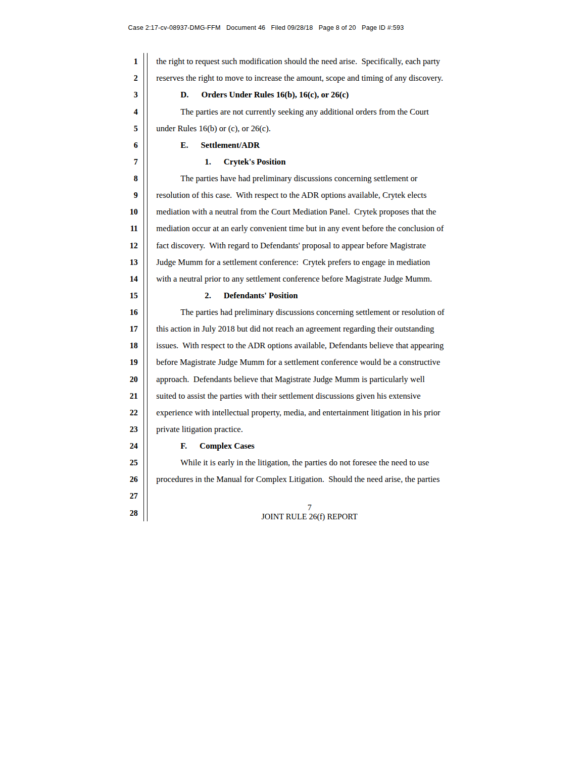Case 2:17-cv-08937-DMG-FFM Document 46 Filed 09/28/18 Page 8 of 20 Page ID #:593
1
2
3
4
5
6
7
8
9
10
11
12
13
14
15
16
17
18
19
20
21
22
23
24
25
26
the right to request such modification should the need arise. Specifically, each party
reserves the right to move to increase the amount, scope and timing of any discovery.
D. Orders Under Rules 16(b), 16(c), or 26(c)
The parties are not currently seeking any additional orders from the Court
under Rules 16(b) or (c), or 26(c).
E. Settlement/ADR
1. Crytek's Position
The parties have had preliminary discussions concerning settlement or
resolution of this case. With respect to the ADR options available, Crytek elects
mediation with a neutral from the Court Mediation Panel. Crytek proposes that the
mediation occur at an early convenient time but in any event before the conclusion of
fact discovery. With regard to Defendants' proposal to appear before Magistrate
Judge Mumm for a settlement conference: Crytek prefers to engage in mediation
with a neutral prior to any settlement conference before Magistrate Judge Mumm.
2. Defendants' Position
The parties had preliminary discussions concerning settlement or resolution of
this action in July 2018 but did not reach an agreement regarding their outstanding
issues. With respect to the ADR options available, Defendants believe that appearing
before Magistrate Judge Mumm for a settlement conference would be a constructive
approach. Defendants believe that Magistrate Judge Mumm is particularly well
suited to assist the parties with their settlement discussions given his extensive
experience with intellectual property, media, and entertainment litigation in his prior
private litigation practice.
F. Complex Cases
While it is early in the litigation, the parties do not foresee the need to use
procedures in the Manual for Complex Litigation. Should the need arise, the parties
27
28
7
JOINT RULE 26(f) REPORT